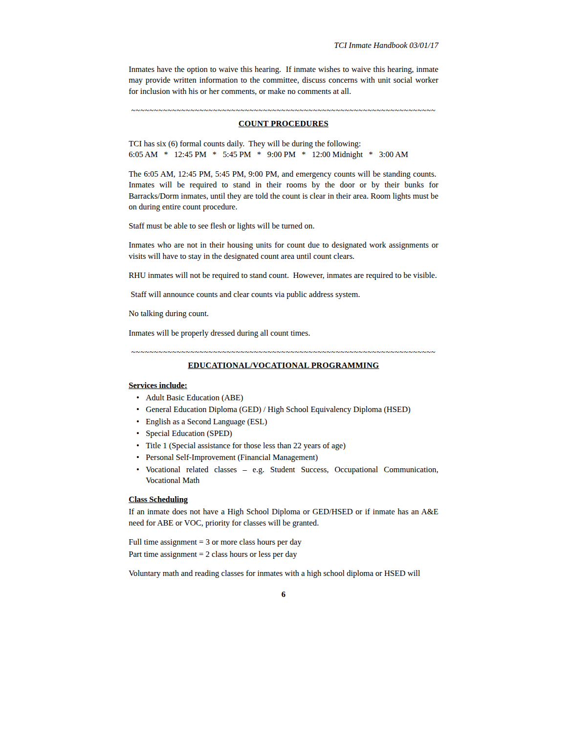TCI Inmate Handbook 03/01/17
Inmates have the option to waive this hearing. If inmate wishes to waive this hearing, inmate may provide written information to the committee, discuss concerns with unit social worker for inclusion with his or her comments, or make no comments at all.
~~~~~~~~~~~~~~~~~~~~~~~~~~~~~~~~~~~~~~~~~~~~~~~~~~~~~~~~~~~~~~~~~~~
COUNT PROCEDURES
TCI has six (6) formal counts daily. They will be during the following:
6:05 AM * 12:45 PM * 5:45 PM * 9:00 PM * 12:00 Midnight * 3:00 AM
The 6:05 AM, 12:45 PM, 5:45 PM, 9:00 PM, and emergency counts will be standing counts. Inmates will be required to stand in their rooms by the door or by their bunks for Barracks/Dorm inmates, until they are told the count is clear in their area. Room lights must be on during entire count procedure.
Staff must be able to see flesh or lights will be turned on.
Inmates who are not in their housing units for count due to designated work assignments or visits will have to stay in the designated count area until count clears.
RHU inmates will not be required to stand count. However, inmates are required to be visible.
Staff will announce counts and clear counts via public address system.
No talking during count.
Inmates will be properly dressed during all count times.
~~~~~~~~~~~~~~~~~~~~~~~~~~~~~~~~~~~~~~~~~~~~~~~~~~~~~~~~~~~~~~~~~~~
EDUCATIONAL/VOCATIONAL PROGRAMMING
Services include:
Adult Basic Education (ABE)
General Education Diploma (GED) / High School Equivalency Diploma (HSED)
English as a Second Language (ESL)
Special Education (SPED)
Title 1 (Special assistance for those less than 22 years of age)
Personal Self-Improvement (Financial Management)
Vocational related classes – e.g. Student Success, Occupational Communication, Vocational Math
Class Scheduling
If an inmate does not have a High School Diploma or GED/HSED or if inmate has an A&E need for ABE or VOC, priority for classes will be granted.
Full time assignment = 3 or more class hours per day
Part time assignment = 2 class hours or less per day
Voluntary math and reading classes for inmates with a high school diploma or HSED will
6